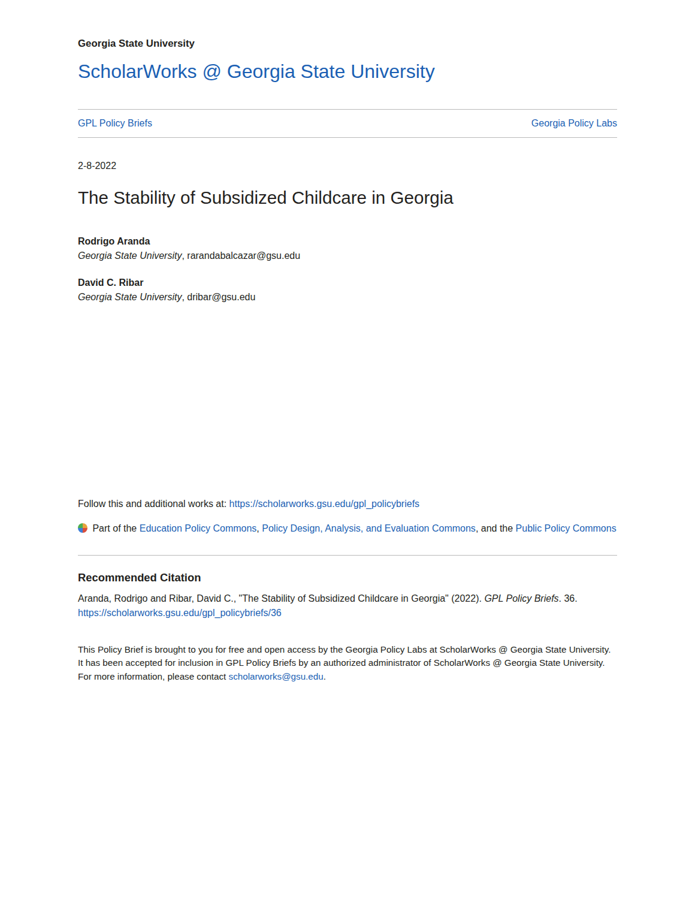Georgia State University
ScholarWorks @ Georgia State University
GPL Policy Briefs Georgia Policy Labs
2-8-2022
The Stability of Subsidized Childcare in Georgia
Rodrigo Aranda
Georgia State University, rarandabalcazar@gsu.edu
David C. Ribar
Georgia State University, dribar@gsu.edu
Follow this and additional works at: https://scholarworks.gsu.edu/gpl_policybriefs
Part of the Education Policy Commons, Policy Design, Analysis, and Evaluation Commons, and the Public Policy Commons
Recommended Citation
Aranda, Rodrigo and Ribar, David C., "The Stability of Subsidized Childcare in Georgia" (2022). GPL Policy Briefs. 36.
https://scholarworks.gsu.edu/gpl_policybriefs/36
This Policy Brief is brought to you for free and open access by the Georgia Policy Labs at ScholarWorks @ Georgia State University. It has been accepted for inclusion in GPL Policy Briefs by an authorized administrator of ScholarWorks @ Georgia State University. For more information, please contact scholarworks@gsu.edu.